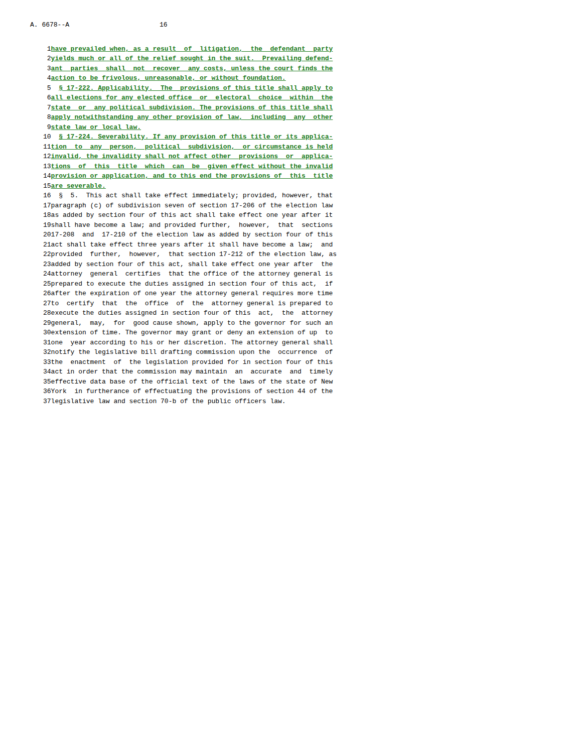A. 6678--A
16
| 1 | have prevailed when, as a result of litigation, the defendant party |
| 2 | yields much or all of the relief sought in the suit. Prevailing defend- |
| 3 | ant parties shall not recover any costs, unless the court finds the |
| 4 | action to be frivolous, unreasonable, or without foundation. |
| 5 | § 17-222. Applicability. The provisions of this title shall apply to |
| 6 | all elections for any elected office or electoral choice within the |
| 7 | state or any political subdivision. The provisions of this title shall |
| 8 | apply notwithstanding any other provision of law, including any other |
| 9 | state law or local law. |
| 10 | § 17-224. Severability. If any provision of this title or its applica- |
| 11 | tion to any person, political subdivision, or circumstance is held |
| 12 | invalid, the invalidity shall not affect other provisions or applica- |
| 13 | tions of this title which can be given effect without the invalid |
| 14 | provision or application, and to this end the provisions of this title |
| 15 | are severable. |
| 16 | § 5. This act shall take effect immediately; provided, however, that |
| 17 | paragraph (c) of subdivision seven of section 17-206 of the election law |
| 18 | as added by section four of this act shall take effect one year after it |
| 19 | shall have become a law; and provided further, however, that sections |
| 20 | 17-208 and 17-210 of the election law as added by section four of this |
| 21 | act shall take effect three years after it shall have become a law; and |
| 22 | provided further, however, that section 17-212 of the election law, as |
| 23 | added by section four of this act, shall take effect one year after the |
| 24 | attorney general certifies that the office of the attorney general is |
| 25 | prepared to execute the duties assigned in section four of this act, if |
| 26 | after the expiration of one year the attorney general requires more time |
| 27 | to certify that the office of the attorney general is prepared to |
| 28 | execute the duties assigned in section four of this act, the attorney |
| 29 | general, may, for good cause shown, apply to the governor for such an |
| 30 | extension of time. The governor may grant or deny an extension of up to |
| 31 | one year according to his or her discretion. The attorney general shall |
| 32 | notify the legislative bill drafting commission upon the occurrence of |
| 33 | the enactment of the legislation provided for in section four of this |
| 34 | act in order that the commission may maintain an accurate and timely |
| 35 | effective data base of the official text of the laws of the state of New |
| 36 | York in furtherance of effectuating the provisions of section 44 of the |
| 37 | legislative law and section 70-b of the public officers law. |